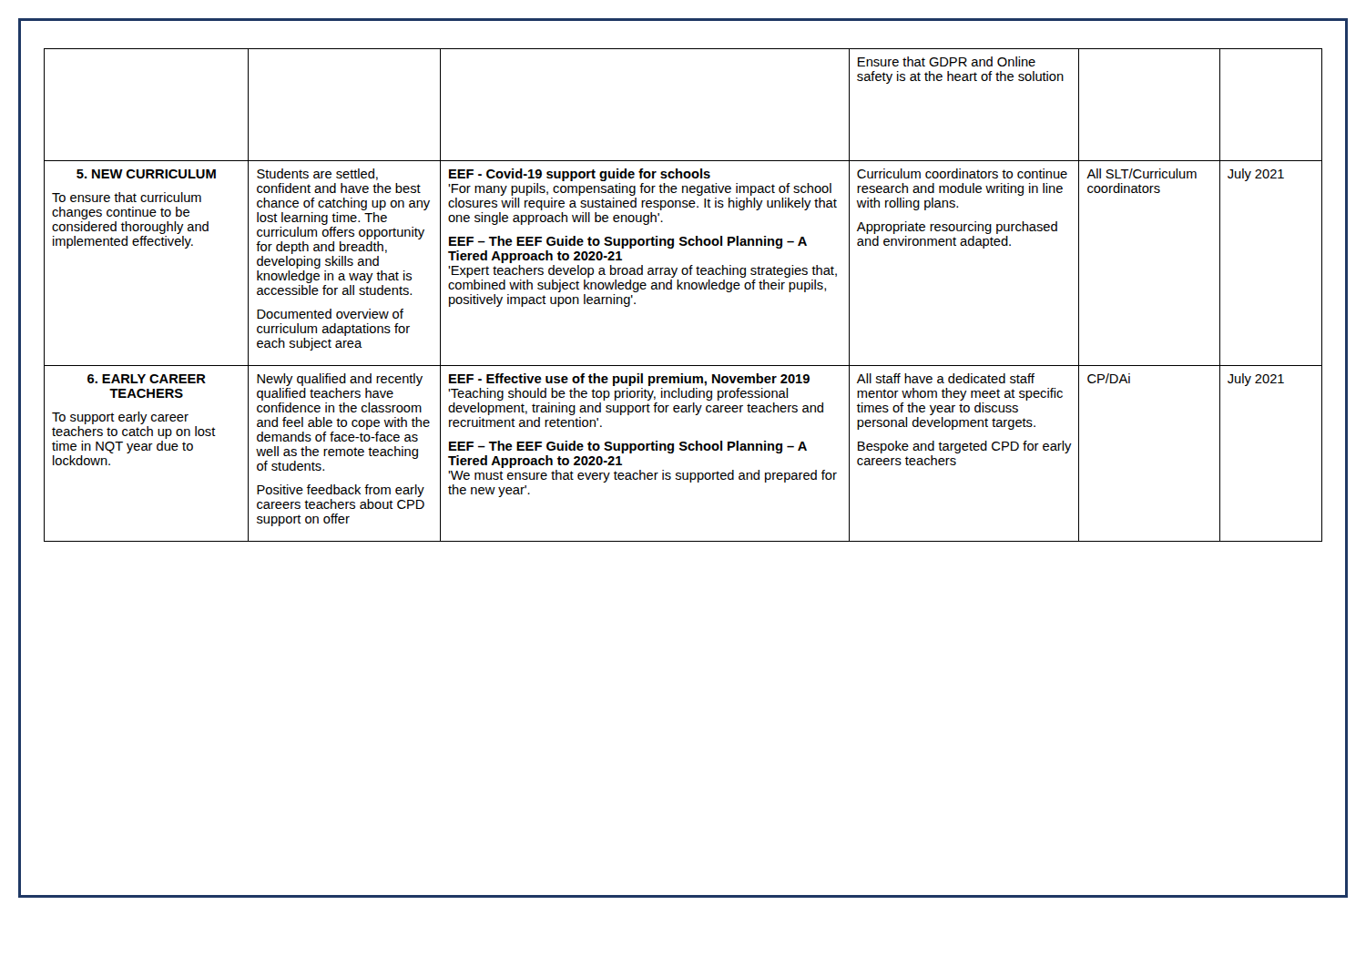| | | | Ensure that GDPR and Online safety is at the heart of the solution | | |
| 5. NEW CURRICULUM To ensure that curriculum changes continue to be considered thoroughly and implemented effectively. | Students are settled, confident and have the best chance of catching up on any lost learning time. The curriculum offers opportunity for depth and breadth, developing skills and knowledge in a way that is accessible for all students. Documented overview of curriculum adaptations for each subject area | EEF - Covid-19 support guide for schools 'For many pupils, compensating for the negative impact of school closures will require a sustained response. It is highly unlikely that one single approach will be enough'. EEF – The EEF Guide to Supporting School Planning – A Tiered Approach to 2020-21 'Expert teachers develop a broad array of teaching strategies that, combined with subject knowledge and knowledge of their pupils, positively impact upon learning'. | Curriculum coordinators to continue research and module writing in line with rolling plans. Appropriate resourcing purchased and environment adapted. | All SLT/Curriculum coordinators | July 2021 |
| 6. EARLY CAREER TEACHERS To support early career teachers to catch up on lost time in NQT year due to lockdown. | Newly qualified and recently qualified teachers have confidence in the classroom and feel able to cope with the demands of face-to-face as well as the remote teaching of students. Positive feedback from early careers teachers about CPD support on offer | EEF - Effective use of the pupil premium, November 2019 'Teaching should be the top priority, including professional development, training and support for early career teachers and recruitment and retention'. EEF – The EEF Guide to Supporting School Planning – A Tiered Approach to 2020-21 'We must ensure that every teacher is supported and prepared for the new year'. | All staff have a dedicated staff mentor whom they meet at specific times of the year to discuss personal development targets. Bespoke and targeted CPD for early careers teachers | CP/DAi | July 2021 |